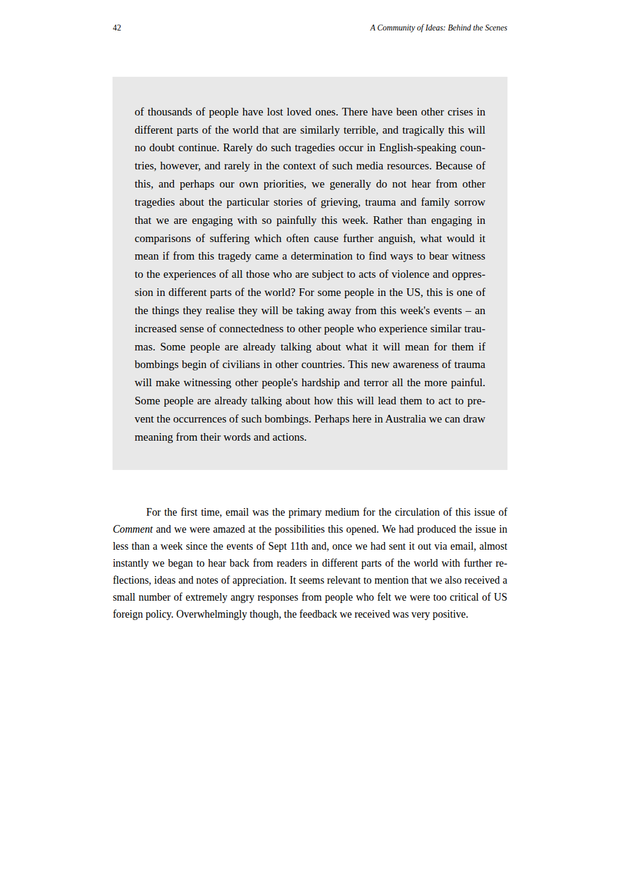42 A Community of Ideas: Behind the Scenes
of thousands of people have lost loved ones. There have been other crises in different parts of the world that are similarly terrible, and tragically this will no doubt continue. Rarely do such tragedies occur in English-speaking countries, however, and rarely in the context of such media resources. Because of this, and perhaps our own priorities, we generally do not hear from other tragedies about the particular stories of grieving, trauma and family sorrow that we are engaging with so painfully this week. Rather than engaging in comparisons of suffering which often cause further anguish, what would it mean if from this tragedy came a determination to find ways to bear witness to the experiences of all those who are subject to acts of violence and oppression in different parts of the world? For some people in the US, this is one of the things they realise they will be taking away from this week's events – an increased sense of connectedness to other people who experience similar traumas. Some people are already talking about what it will mean for them if bombings begin of civilians in other countries. This new awareness of trauma will make witnessing other people's hardship and terror all the more painful. Some people are already talking about how this will lead them to act to prevent the occurrences of such bombings. Perhaps here in Australia we can draw meaning from their words and actions.
For the first time, email was the primary medium for the circulation of this issue of Comment and we were amazed at the possibilities this opened. We had produced the issue in less than a week since the events of Sept 11th and, once we had sent it out via email, almost instantly we began to hear back from readers in different parts of the world with further reflections, ideas and notes of appreciation. It seems relevant to mention that we also received a small number of extremely angry responses from people who felt we were too critical of US foreign policy. Overwhelmingly though, the feedback we received was very positive.